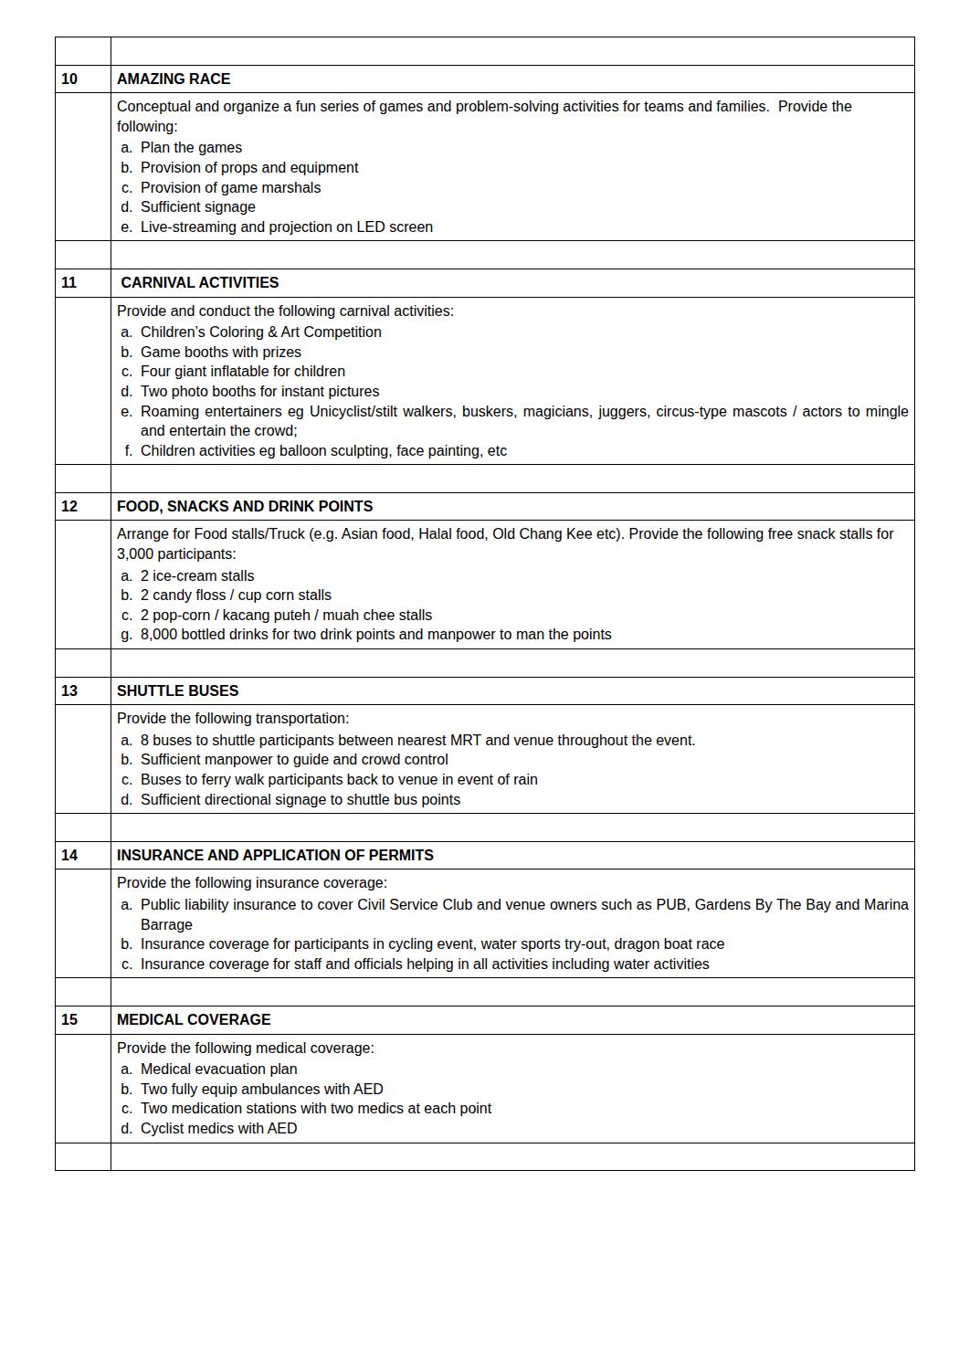| 10 | AMAZING RACE |
| | Conceptual and organize a fun series of games and problem-solving activities for teams and families. Provide the following: Plan the games Provision of props and equipment Provision of game marshals Sufficient signage Live-streaming and projection on LED screen |
| 11 | CARNIVAL ACTIVITIES |
| | Provide and conduct the following carnival activities: Children’s Coloring & Art Competition Game booths with prizes Four giant inflatable for children Two photo booths for instant pictures Roaming entertainers eg Unicyclist/stilt walkers, buskers, magicians, juggers, circus-type mascots / actors to mingle and entertain the crowd; Children activities eg balloon sculpting, face painting, etc |
| 12 | FOOD, SNACKS AND DRINK POINTS |
| | Arrange for Food stalls/Truck (e.g. Asian food, Halal food, Old Chang Kee etc). Provide the following free snack stalls for 3,000 participants: 2 ice-cream stalls 2 candy floss / cup corn stalls 2 pop-corn / kacang puteh / muah chee stalls 8,000 bottled drinks for two drink points and manpower to man the points |
| 13 | SHUTTLE BUSES |
| | Provide the following transportation: 8 buses to shuttle participants between nearest MRT and venue throughout the event. Sufficient manpower to guide and crowd control Buses to ferry walk participants back to venue in event of rain Sufficient directional signage to shuttle bus points |
| 14 | INSURANCE AND APPLICATION OF PERMITS |
| | Provide the following insurance coverage: Public liability insurance to cover Civil Service Club and venue owners such as PUB, Gardens By The Bay and Marina Barrage Insurance coverage for participants in cycling event, water sports try-out, dragon boat race Insurance coverage for staff and officials helping in all activities including water activities |
| 15 | MEDICAL COVERAGE |
| | Provide the following medical coverage: Medical evacuation plan Two fully equip ambulances with AED Two medication stations with two medics at each point Cyclist medics with AED |